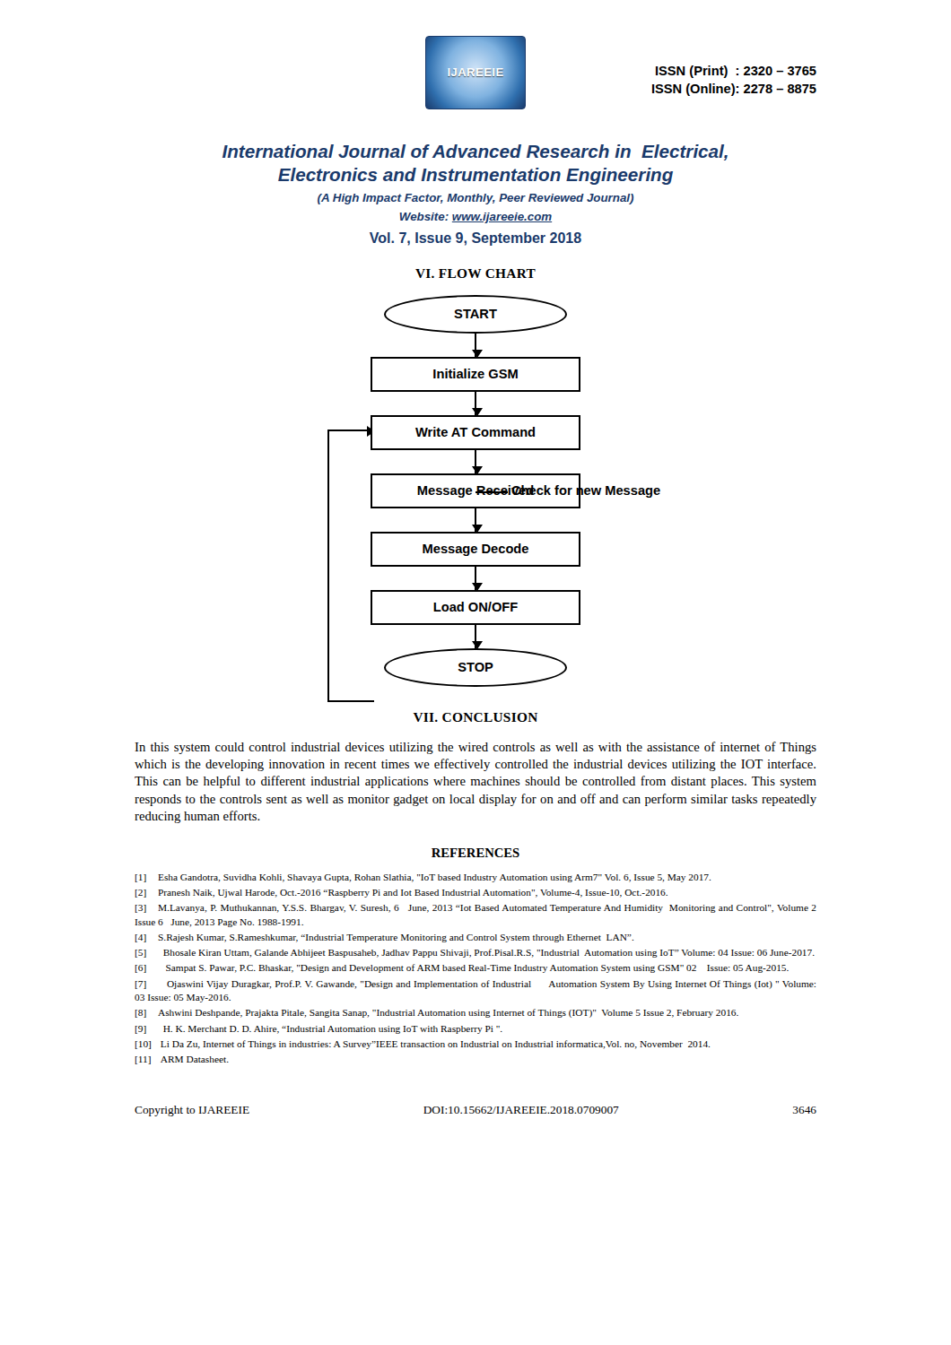IJAREEIE
ISSN (Print) : 2320 – 3765
ISSN (Online): 2278 – 8875
International Journal of Advanced Research in Electrical,
Electronics and Instrumentation Engineering
(A High Impact Factor, Monthly, Peer Reviewed Journal)
Website: www.ijareeie.com
Vol. 7, Issue 9, September 2018
VI. FLOW CHART
START
Initialize GSM
Write AT Command
Message Received
Check for new Message
Message Decode
Load ON/OFF
STOP
VII. CONCLUSION
In this system could control industrial devices utilizing the wired controls as well as with the assistance of internet of Things which is the developing innovation in recent times we effectively controlled the industrial devices utilizing the IOT interface. This can be helpful to different industrial applications where machines should be controlled from distant places. This system responds to the controls sent as well as monitor gadget on local display for on and off and can perform similar tasks repeatedly reducing human efforts.
REFERENCES
[1] Esha Gandotra, Suvidha Kohli, Shavaya Gupta, Rohan Slathia, "IoT based Industry Automation using Arm7" Vol. 6, Issue 5, May 2017.
[2] Pranesh Naik, Ujwal Harode, Oct.-2016 “Raspberry Pi and Iot Based Industrial Automation", Volume-4, Issue-10, Oct.-2016.
[3] M.Lavanya, P. Muthukannan, Y.S.S. Bhargav, V. Suresh, 6 June, 2013 “Iot Based Automated Temperature And Humidity Monitoring and Control", Volume 2 Issue 6 June, 2013 Page No. 1988-1991.
[4] S.Rajesh Kumar, S.Rameshkumar, “Industrial Temperature Monitoring and Control System through Ethernet LAN”.
[5] Bhosale Kiran Uttam, Galande Abhijeet Baspusaheb, Jadhav Pappu Shivaji, Prof.Pisal.R.S, "Industrial Automation using IoT” Volume: 04 Issue: 06 June-2017.
[6] Sampat S. Pawar, P.C. Bhaskar, "Design and Development of ARM based Real-Time Industry Automation System using GSM" 02 Issue: 05 Aug-2015.
[7] Ojaswini Vijay Duragkar, Prof.P. V. Gawande, "Design and Implementation of Industrial Automation System By Using Internet Of Things (Iot) " Volume: 03 Issue: 05 May-2016.
[8] Ashwini Deshpande, Prajakta Pitale, Sangita Sanap, "Industrial Automation using Internet of Things (IOT)" Volume 5 Issue 2, February 2016.
[9] H. K. Merchant D. D. Ahire, “Industrial Automation using IoT with Raspberry Pi ".
[10] Li Da Zu, Internet of Things in industries: A Survey”IEEE transaction on Industrial on Industrial informatica,Vol. no, November 2014.
[11] ARM Datasheet.
Copyright to IJAREEIE
DOI:10.15662/IJAREEIE.2018.0709007
3646